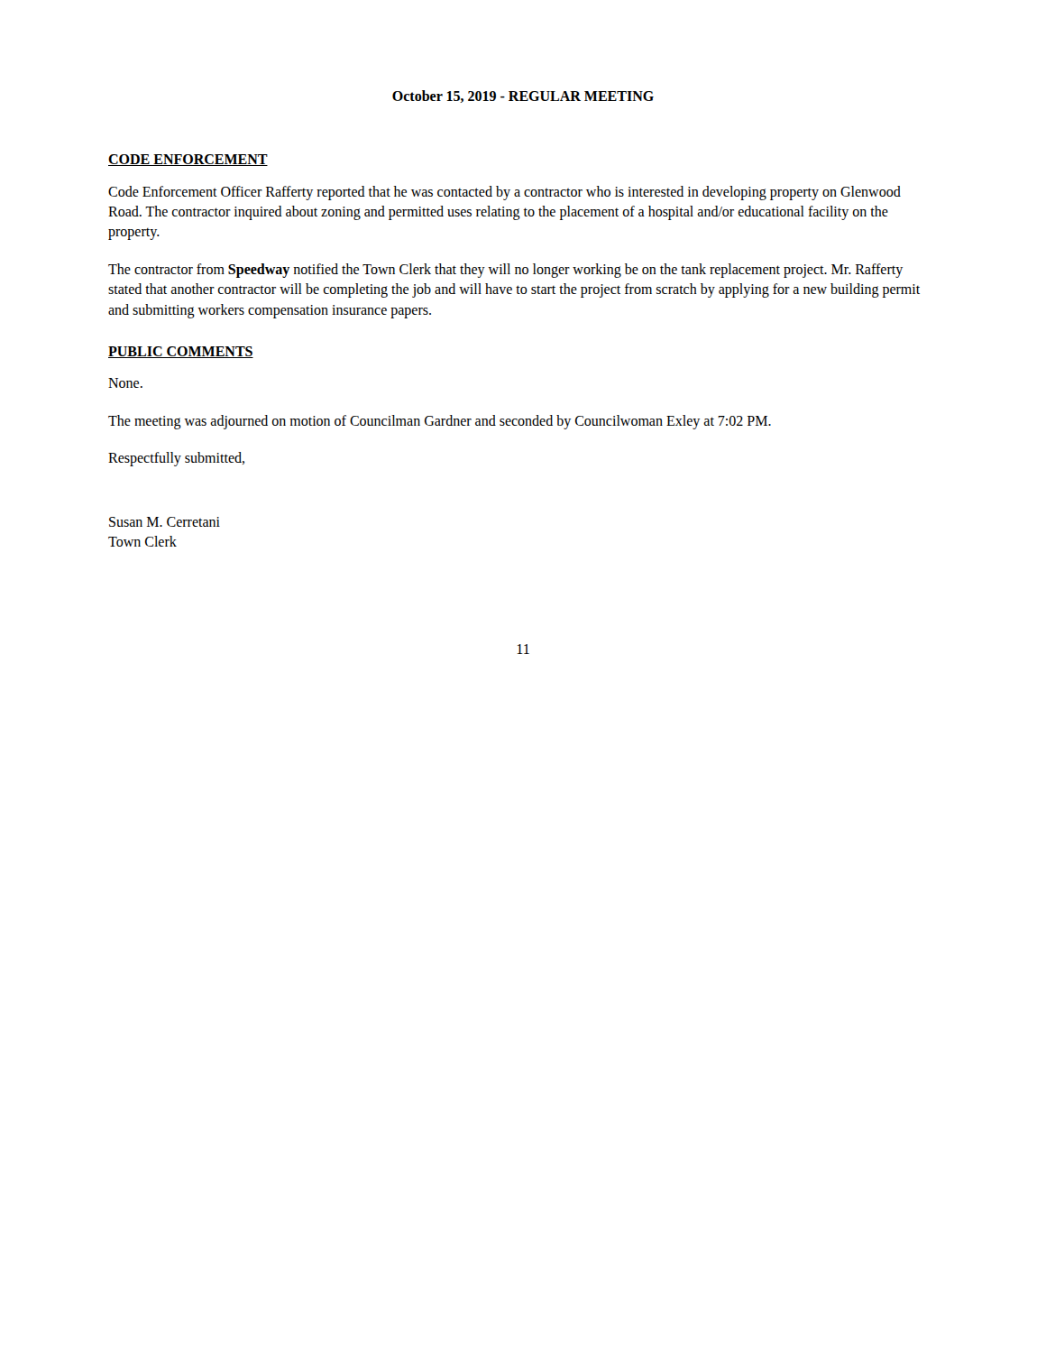October 15, 2019 - REGULAR MEETING
CODE ENFORCEMENT
Code Enforcement Officer Rafferty reported that he was contacted by a contractor who is interested in developing property on Glenwood Road. The contractor inquired about zoning and permitted uses relating to the placement of a hospital and/or educational facility on the property.
The contractor from Speedway notified the Town Clerk that they will no longer working be on the tank replacement project. Mr. Rafferty stated that another contractor will be completing the job and will have to start the project from scratch by applying for a new building permit and submitting workers compensation insurance papers.
PUBLIC COMMENTS
None.
The meeting was adjourned on motion of Councilman Gardner and seconded by Councilwoman Exley at 7:02 PM.
Respectfully submitted,
Susan M. Cerretani
Town Clerk
11